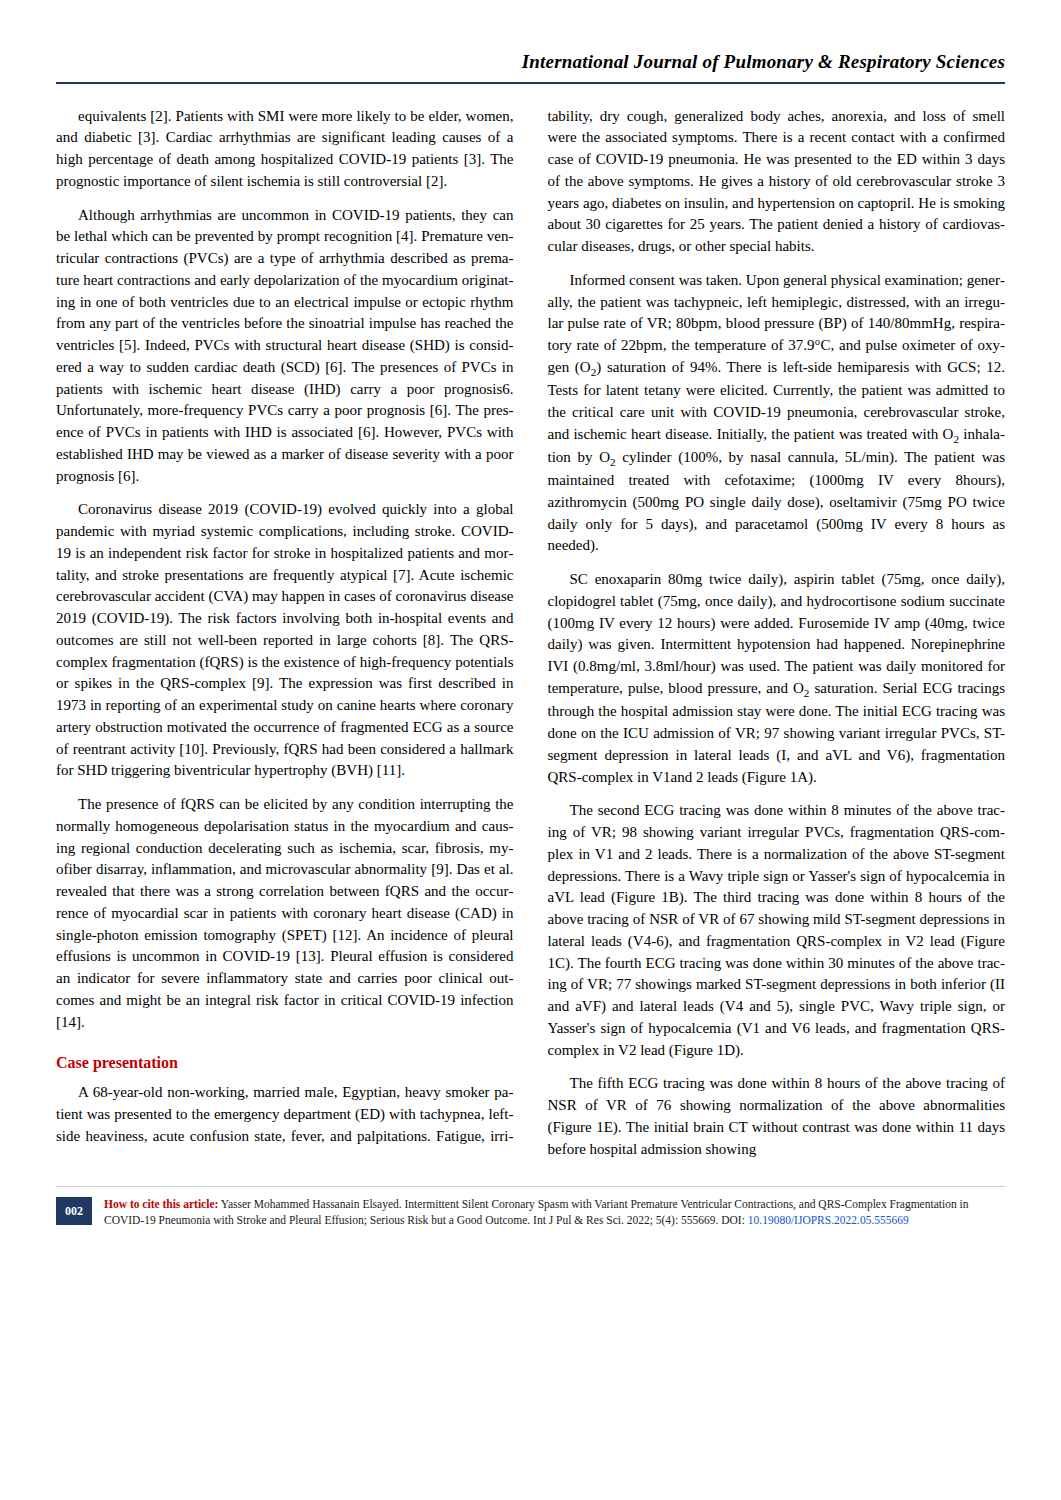International Journal of Pulmonary & Respiratory Sciences
equivalents [2]. Patients with SMI were more likely to be elder, women, and diabetic [3]. Cardiac arrhythmias are significant leading causes of a high percentage of death among hospitalized COVID-19 patients [3]. The prognostic importance of silent ischemia is still controversial [2].
Although arrhythmias are uncommon in COVID-19 patients, they can be lethal which can be prevented by prompt recognition [4]. Premature ventricular contractions (PVCs) are a type of arrhythmia described as premature heart contractions and early depolarization of the myocardium originating in one of both ventricles due to an electrical impulse or ectopic rhythm from any part of the ventricles before the sinoatrial impulse has reached the ventricles [5]. Indeed, PVCs with structural heart disease (SHD) is considered a way to sudden cardiac death (SCD) [6]. The presences of PVCs in patients with ischemic heart disease (IHD) carry a poor prognosis6. Unfortunately, more-frequency PVCs carry a poor prognosis [6]. The presence of PVCs in patients with IHD is associated [6]. However, PVCs with established IHD may be viewed as a marker of disease severity with a poor prognosis [6].
Coronavirus disease 2019 (COVID-19) evolved quickly into a global pandemic with myriad systemic complications, including stroke. COVID-19 is an independent risk factor for stroke in hospitalized patients and mortality, and stroke presentations are frequently atypical [7]. Acute ischemic cerebrovascular accident (CVA) may happen in cases of coronavirus disease 2019 (COVID-19). The risk factors involving both in-hospital events and outcomes are still not well-been reported in large cohorts [8]. The QRS-complex fragmentation (fQRS) is the existence of high-frequency potentials or spikes in the QRS-complex [9]. The expression was first described in 1973 in reporting of an experimental study on canine hearts where coronary artery obstruction motivated the occurrence of fragmented ECG as a source of reentrant activity [10]. Previously, fQRS had been considered a hallmark for SHD triggering biventricular hypertrophy (BVH) [11].
The presence of fQRS can be elicited by any condition interrupting the normally homogeneous depolarisation status in the myocardium and causing regional conduction decelerating such as ischemia, scar, fibrosis, myofiber disarray, inflammation, and microvascular abnormality [9]. Das et al. revealed that there was a strong correlation between fQRS and the occurrence of myocardial scar in patients with coronary heart disease (CAD) in single-photon emission tomography (SPET) [12]. An incidence of pleural effusions is uncommon in COVID-19 [13]. Pleural effusion is considered an indicator for severe inflammatory state and carries poor clinical outcomes and might be an integral risk factor in critical COVID-19 infection [14].
Case presentation
A 68-year-old non-working, married male, Egyptian, heavy smoker patient was presented to the emergency department (ED) with tachypnea, left-side heaviness, acute confusion state, fever, and palpitations. Fatigue, irritability, dry cough, generalized body aches, anorexia, and loss of smell were the associated symptoms. There is a recent contact with a confirmed case of COVID-19 pneumonia. He was presented to the ED within 3 days of the above symptoms. He gives a history of old cerebrovascular stroke 3 years ago, diabetes on insulin, and hypertension on captopril. He is smoking about 30 cigarettes for 25 years. The patient denied a history of cardiovascular diseases, drugs, or other special habits.
Informed consent was taken. Upon general physical examination; generally, the patient was tachypneic, left hemiplegic, distressed, with an irregular pulse rate of VR; 80bpm, blood pressure (BP) of 140/80mmHg, respiratory rate of 22bpm, the temperature of 37.9°C, and pulse oximeter of oxygen (O2) saturation of 94%. There is left-side hemiparesis with GCS; 12. Tests for latent tetany were elicited. Currently, the patient was admitted to the critical care unit with COVID-19 pneumonia, cerebrovascular stroke, and ischemic heart disease. Initially, the patient was treated with O2 inhalation by O2 cylinder (100%, by nasal cannula, 5L/min). The patient was maintained treated with cefotaxime; (1000mg IV every 8hours), azithromycin (500mg PO single daily dose), oseltamivir (75mg PO twice daily only for 5 days), and paracetamol (500mg IV every 8 hours as needed).
SC enoxaparin 80mg twice daily), aspirin tablet (75mg, once daily), clopidogrel tablet (75mg, once daily), and hydrocortisone sodium succinate (100mg IV every 12 hours) were added. Furosemide IV amp (40mg, twice daily) was given. Intermittent hypotension had happened. Norepinephrine IVI (0.8mg/ml, 3.8ml/hour) was used. The patient was daily monitored for temperature, pulse, blood pressure, and O2 saturation. Serial ECG tracings through the hospital admission stay were done. The initial ECG tracing was done on the ICU admission of VR; 97 showing variant irregular PVCs, ST-segment depression in lateral leads (I, and aVL and V6), fragmentation QRS-complex in V1and 2 leads (Figure 1A).
The second ECG tracing was done within 8 minutes of the above tracing of VR; 98 showing variant irregular PVCs, fragmentation QRS-complex in V1 and 2 leads. There is a normalization of the above ST-segment depressions. There is a Wavy triple sign or Yasser's sign of hypocalcemia in aVL lead (Figure 1B). The third tracing was done within 8 hours of the above tracing of NSR of VR of 67 showing mild ST-segment depressions in lateral leads (V4-6), and fragmentation QRS-complex in V2 lead (Figure 1C). The fourth ECG tracing was done within 30 minutes of the above tracing of VR; 77 showings marked ST-segment depressions in both inferior (II and aVF) and lateral leads (V4 and 5), single PVC, Wavy triple sign, or Yasser's sign of hypocalcemia (V1 and V6 leads, and fragmentation QRS-complex in V2 lead (Figure 1D).
The fifth ECG tracing was done within 8 hours of the above tracing of NSR of VR of 76 showing normalization of the above abnormalities (Figure 1E). The initial brain CT without contrast was done within 11 days before hospital admission showing
002
How to cite this article: Yasser Mohammed Hassanain Elsayed. Intermittent Silent Coronary Spasm with Variant Premature Ventricular Contractions, and QRS-Complex Fragmentation in COVID-19 Pneumonia with Stroke and Pleural Effusion; Serious Risk but a Good Outcome. Int J Pul & Res Sci. 2022; 5(4): 555669. DOI: 10.19080/IJOPRS.2022.05.555669